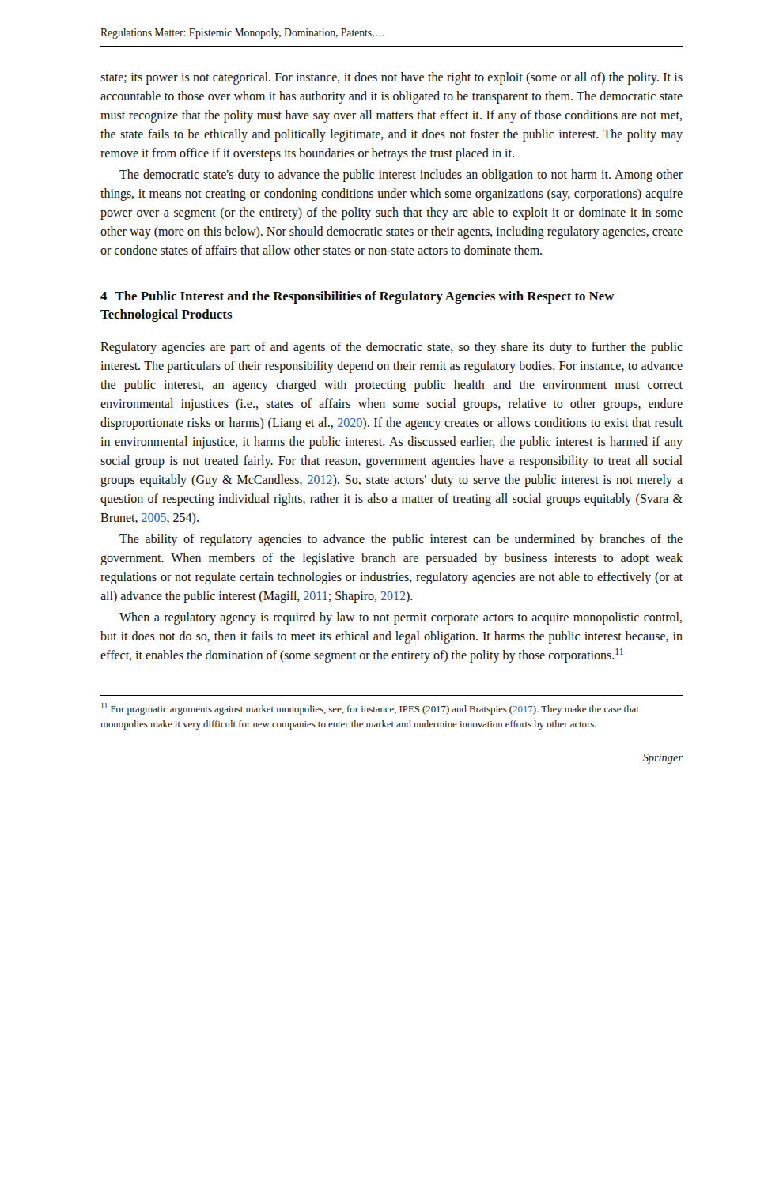Regulations Matter: Epistemic Monopoly, Domination, Patents,…
state; its power is not categorical. For instance, it does not have the right to exploit (some or all of) the polity. It is accountable to those over whom it has authority and it is obligated to be transparent to them. The democratic state must recognize that the polity must have say over all matters that effect it. If any of those conditions are not met, the state fails to be ethically and politically legitimate, and it does not foster the public interest. The polity may remove it from office if it oversteps its boundaries or betrays the trust placed in it.
The democratic state's duty to advance the public interest includes an obligation to not harm it. Among other things, it means not creating or condoning conditions under which some organizations (say, corporations) acquire power over a segment (or the entirety) of the polity such that they are able to exploit it or dominate it in some other way (more on this below). Nor should democratic states or their agents, including regulatory agencies, create or condone states of affairs that allow other states or non-state actors to dominate them.
4 The Public Interest and the Responsibilities of Regulatory Agencies with Respect to New Technological Products
Regulatory agencies are part of and agents of the democratic state, so they share its duty to further the public interest. The particulars of their responsibility depend on their remit as regulatory bodies. For instance, to advance the public interest, an agency charged with protecting public health and the environment must correct environmental injustices (i.e., states of affairs when some social groups, relative to other groups, endure disproportionate risks or harms) (Liang et al., 2020). If the agency creates or allows conditions to exist that result in environmental injustice, it harms the public interest. As discussed earlier, the public interest is harmed if any social group is not treated fairly. For that reason, government agencies have a responsibility to treat all social groups equitably (Guy & McCandless, 2012). So, state actors' duty to serve the public interest is not merely a question of respecting individual rights, rather it is also a matter of treating all social groups equitably (Svara & Brunet, 2005, 254).
The ability of regulatory agencies to advance the public interest can be undermined by branches of the government. When members of the legislative branch are persuaded by business interests to adopt weak regulations or not regulate certain technologies or industries, regulatory agencies are not able to effectively (or at all) advance the public interest (Magill, 2011; Shapiro, 2012).
When a regulatory agency is required by law to not permit corporate actors to acquire monopolistic control, but it does not do so, then it fails to meet its ethical and legal obligation. It harms the public interest because, in effect, it enables the domination of (some segment or the entirety of) the polity by those corporations.11
11 For pragmatic arguments against market monopolies, see, for instance, IPES (2017) and Bratspies (2017). They make the case that monopolies make it very difficult for new companies to enter the market and undermine innovation efforts by other actors.
Springer